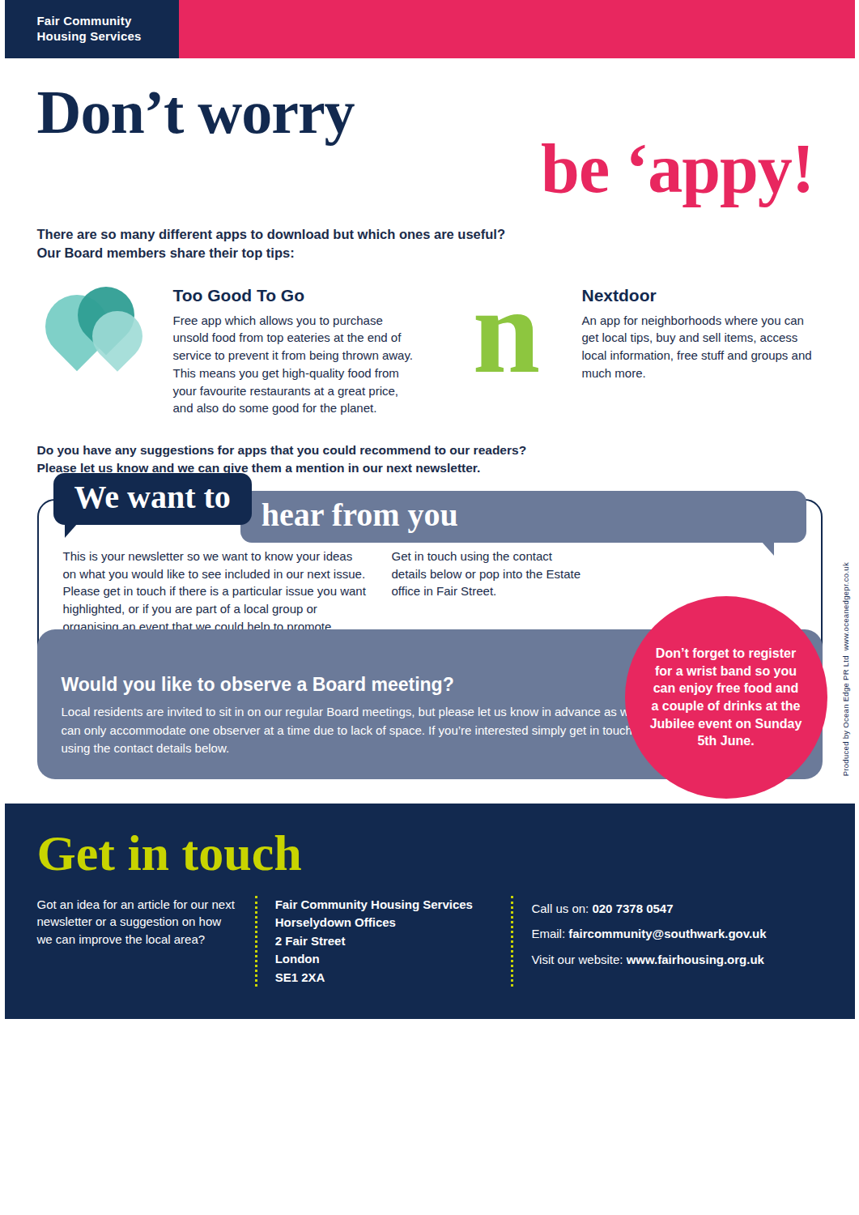Fair Community
Housing Services
Don’t worrybe ‘appy!
There are so many different apps to download but which ones are useful?
Our Board members share their top tips:
Too Good To Go
Free app which allows you to purchase unsold food from top eateries at the end of service to prevent it from being thrown away. This means you get high-quality food from your favourite restaurants at a great price, and also do some good for the planet.
n
Nextdoor
An app for neighborhoods where you can get local tips, buy and sell items, access local information, free stuff and groups and much more.
Do you have any suggestions for apps that you could recommend to our readers?
Please let us know and we can give them a mention in our next newsletter.
Don’t forget to register for a wrist band so you can enjoy free food and a couple of drinks at the Jubilee event on Sunday 5th June.
We want to
hear from you
This is your newsletter so we want to know your ideas on what you would like to see included in our next issue. Please get in touch if there is a particular issue you want highlighted, or if you are part of a local group or organising an event that we could help to promote.
Get in touch using the contact details below or pop into the Estate office in Fair Street.
Would you like to observe a Board meeting?
Local residents are invited to sit in on our regular Board meetings, but please let us know in advance as we can only accommodate one observer at a time due to lack of space. If you’re interested simply get in touch using the contact details below.
Produced by Ocean Edge PR Ltd www.oceanedgepr.co.uk
Get in touch
Got an idea for an article for our next newsletter or a suggestion on how we can improve the local area?
Fair Community Housing Services
Horselydown Offices
2 Fair Street
London
SE1 2XA
Call us on: 020 7378 0547
Email: faircommunity@southwark.gov.uk
Visit our website: www.fairhousing.org.uk